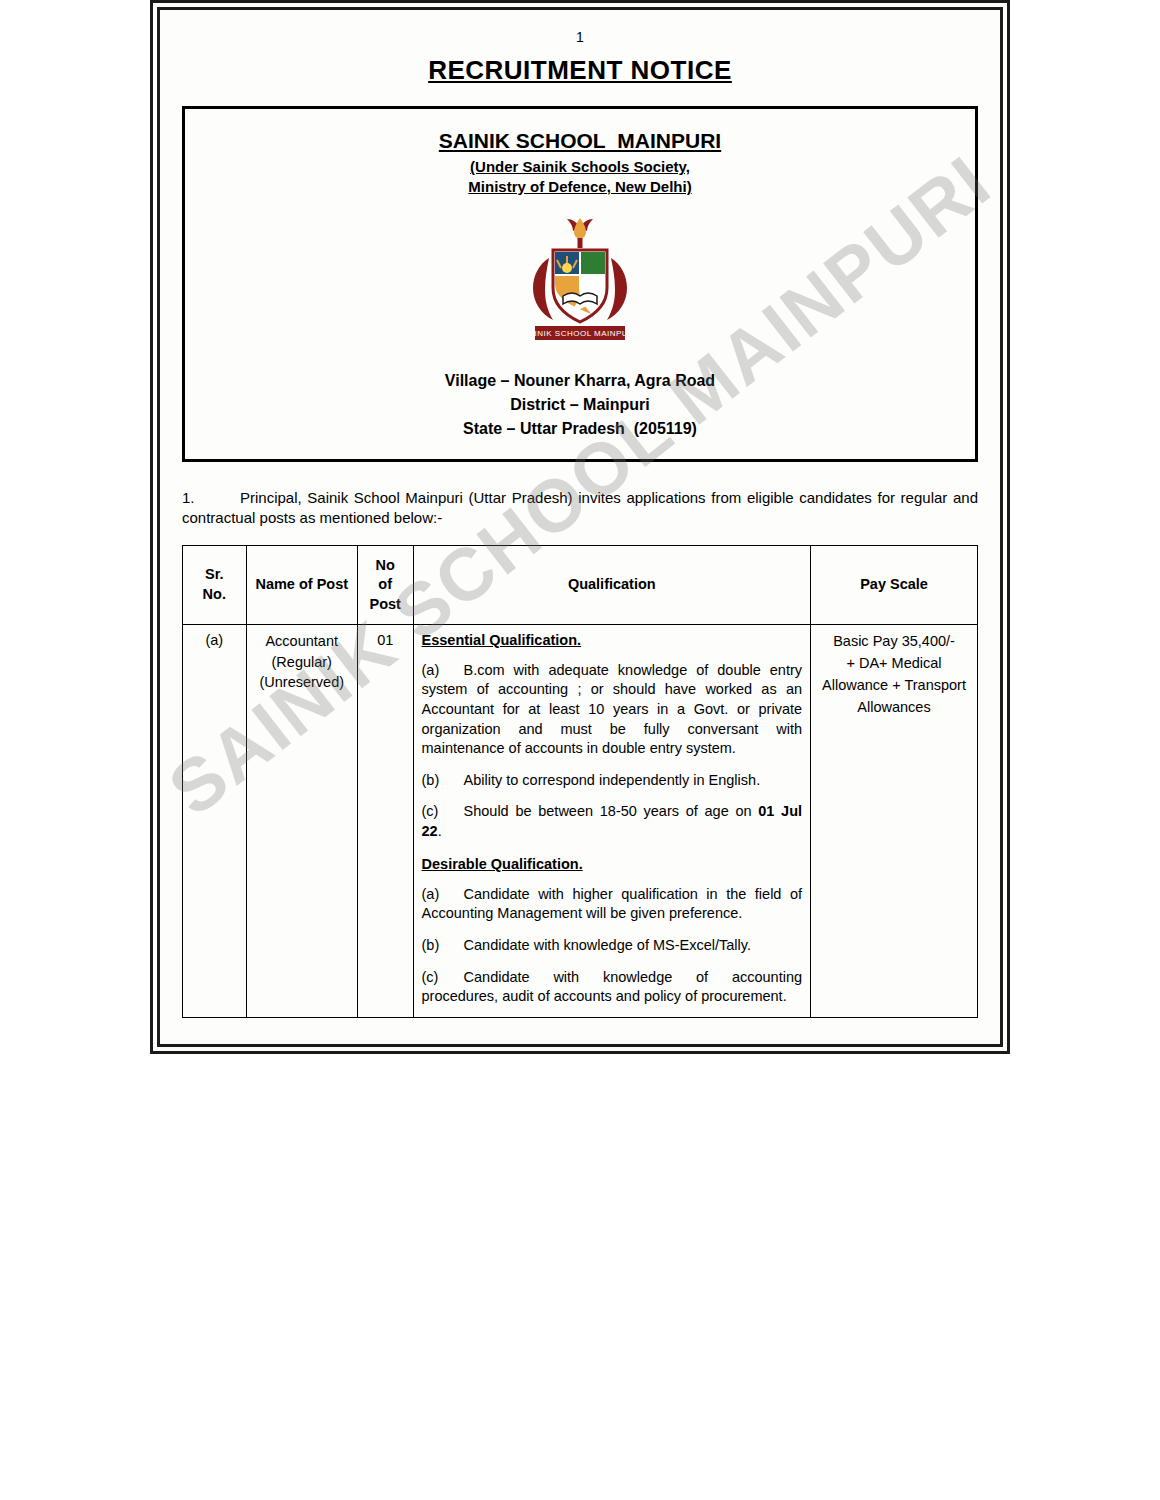SAINIK SCHOOL MAINPURI
1
RECRUITMENT NOTICE
SAINIK SCHOOL MAINPURI
(Under Sainik Schools Society,
Ministry of Defence, New Delhi)
SAINIK SCHOOL MAINPURI
Village – Nouner Kharra, Agra Road
District – Mainpuri
State – Uttar Pradesh (205119)
1. Principal, Sainik School Mainpuri (Uttar Pradesh) invites applications from eligible candidates for regular and contractual posts as mentioned below:-
| Sr. No. | Name of Post | No of Post | Qualification | Pay Scale |
| --- | --- | --- | --- | --- |
| (a) | Accountant (Regular) (Unreserved) | 01 | Essential Qualification. (a) B.com with adequate knowledge of double entry system of accounting ; or should have worked as an Accountant for at least 10 years in a Govt. or private organization and must be fully conversant with maintenance of accounts in double entry system. (b) Ability to correspond independently in English. (c) Should be between 18-50 years of age on 01 Jul 22 . Desirable Qualification. (a) Candidate with higher qualification in the field of Accounting Management will be given preference. (b) Candidate with knowledge of MS-Excel/Tally. (c) Candidate with knowledge of accounting procedures, audit of accounts and policy of procurement. | Basic Pay 35,400/- + DA+ Medical Allowance + Transport Allowances |